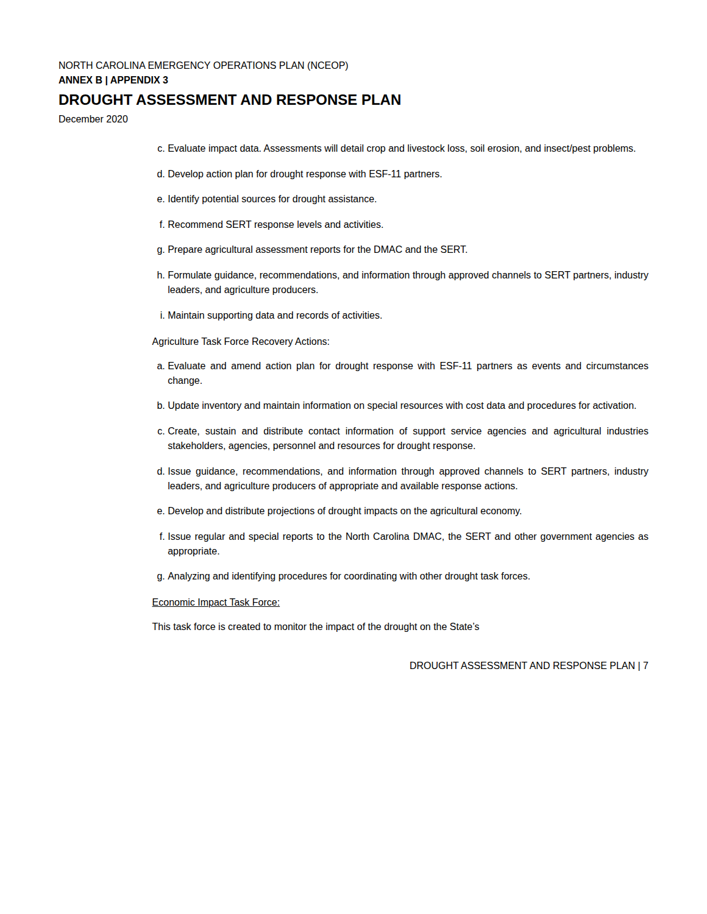NORTH CAROLINA EMERGENCY OPERATIONS PLAN (NCEOP)
ANNEX B | APPENDIX 3
DROUGHT ASSESSMENT AND RESPONSE PLAN
December 2020
Evaluate impact data. Assessments will detail crop and livestock loss, soil erosion, and insect/pest problems.
Develop action plan for drought response with ESF-11 partners.
Identify potential sources for drought assistance.
Recommend SERT response levels and activities.
Prepare agricultural assessment reports for the DMAC and the SERT.
Formulate guidance, recommendations, and information through approved channels to SERT partners, industry leaders, and agriculture producers.
Maintain supporting data and records of activities.
Agriculture Task Force Recovery Actions:
Evaluate and amend action plan for drought response with ESF-11 partners as events and circumstances change.
Update inventory and maintain information on special resources with cost data and procedures for activation.
Create, sustain and distribute contact information of support service agencies and agricultural industries stakeholders, agencies, personnel and resources for drought response.
Issue guidance, recommendations, and information through approved channels to SERT partners, industry leaders, and agriculture producers of appropriate and available response actions.
Develop and distribute projections of drought impacts on the agricultural economy.
Issue regular and special reports to the North Carolina DMAC, the SERT and other government agencies as appropriate.
Analyzing and identifying procedures for coordinating with other drought task forces.
Economic Impact Task Force:
This task force is created to monitor the impact of the drought on the State’s
DROUGHT ASSESSMENT AND RESPONSE PLAN | 7